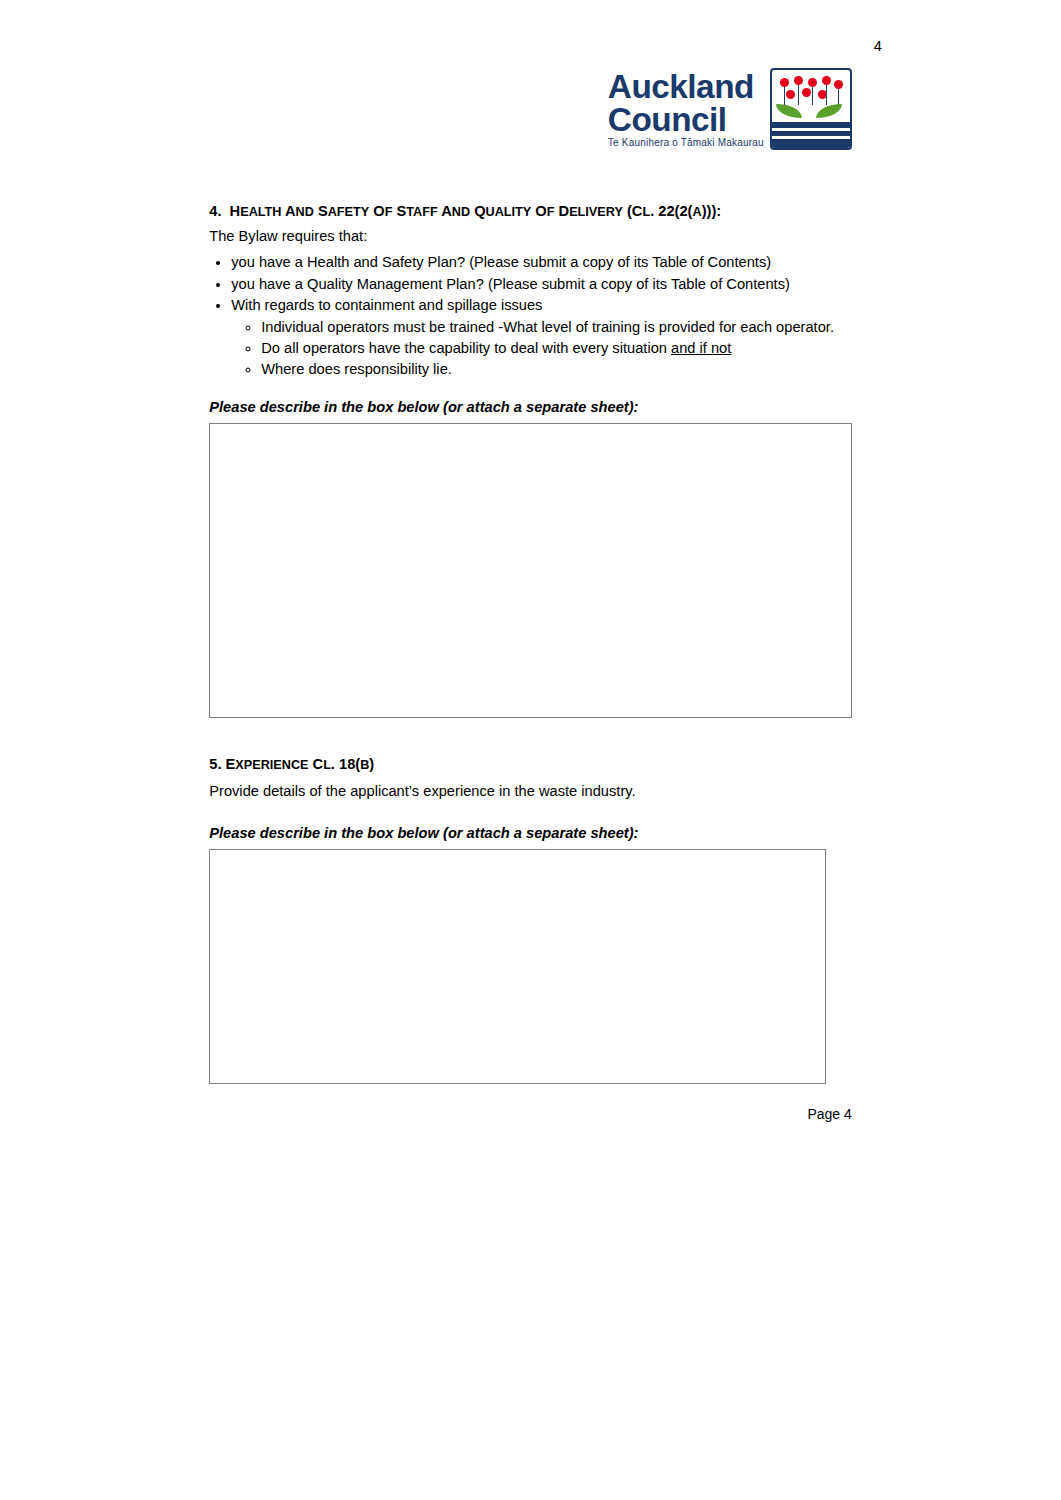4
Auckland
Council
Te Kaunihera o Tāmaki Makaurau
4. HEALTH AND SAFETY OF STAFF AND QUALITY OF DELIVERY (CL. 22(2(A))):
The Bylaw requires that:
you have a Health and Safety Plan? (Please submit a copy of its Table of Contents)
you have a Quality Management Plan? (Please submit a copy of its Table of Contents)
With regards to containment and spillage issues
Individual operators must be trained -What level of training is provided for each operator.
Do all operators have the capability to deal with every situation and if not
Where does responsibility lie.
Please describe in the box below (or attach a separate sheet):
5. EXPERIENCE CL. 18(B)
Provide details of the applicant’s experience in the waste industry.
Please describe in the box below (or attach a separate sheet):
Page 4